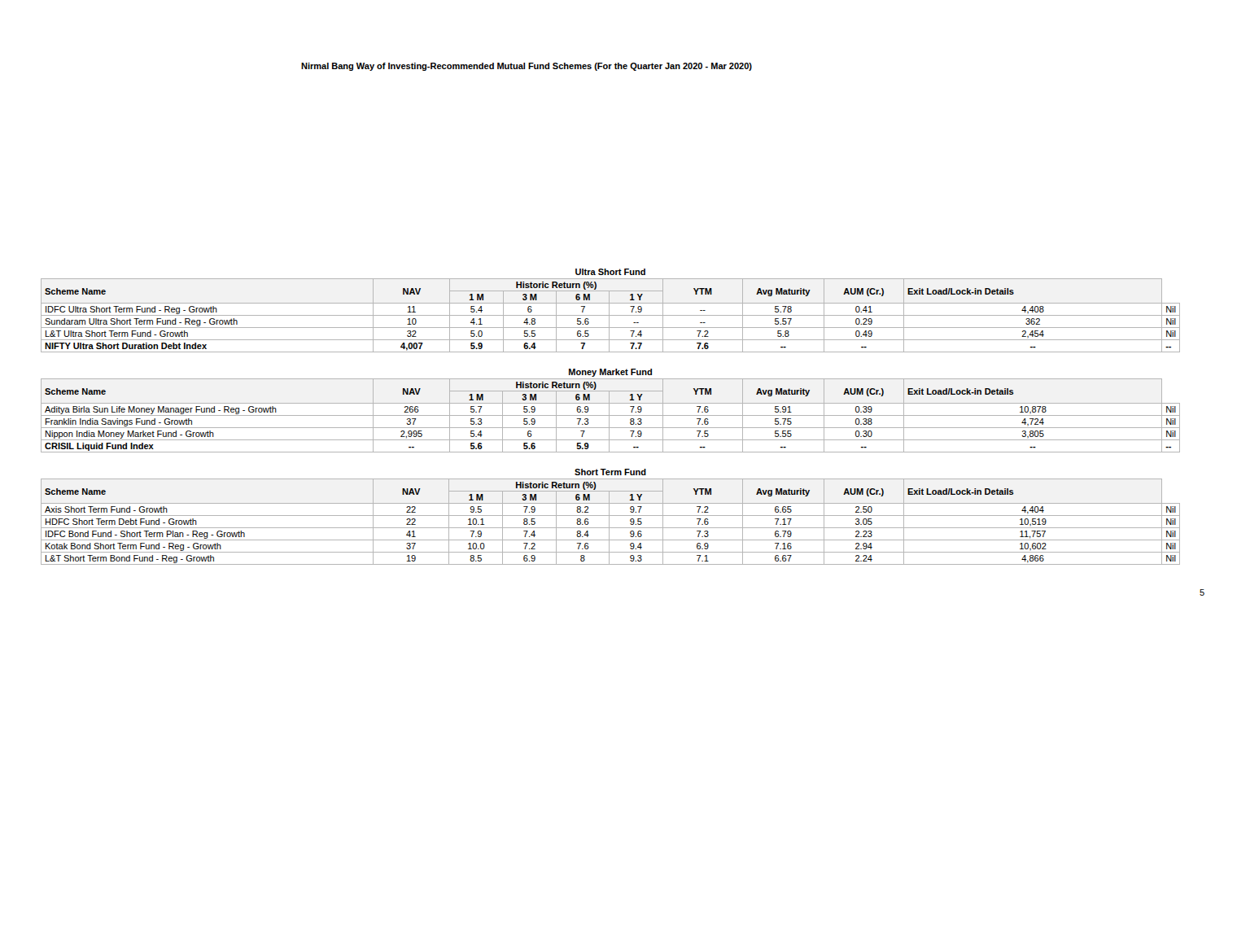Nirmal Bang Way of Investing-Recommended Mutual Fund Schemes (For the Quarter Jan 2020 - Mar 2020)
Ultra Short Fund
| Scheme Name | NAV | Historic Return (%) | YTM | Avg Maturity | AUM (Cr.) | Exit Load/Lock-in Details |
| --- | --- | --- | --- | --- | --- | --- |
| 1 M | 3 M | 6 M | 1 Y |
| IDFC Ultra Short Term Fund - Reg - Growth | 11 | 5.4 | 6 | 7 | 7.9 | -- | 5.78 | 0.41 | 4,408 | Nil |
| Sundaram Ultra Short Term Fund - Reg - Growth | 10 | 4.1 | 4.8 | 5.6 | -- | -- | 5.57 | 0.29 | 362 | Nil |
| L&T Ultra Short Term Fund - Growth | 32 | 5.0 | 5.5 | 6.5 | 7.4 | 7.2 | 5.8 | 0.49 | 2,454 | Nil |
| NIFTY Ultra Short Duration Debt Index | 4,007 | 5.9 | 6.4 | 7 | 7.7 | 7.6 | -- | -- | -- | -- |
Money Market Fund
| Scheme Name | NAV | Historic Return (%) | YTM | Avg Maturity | AUM (Cr.) | Exit Load/Lock-in Details |
| --- | --- | --- | --- | --- | --- | --- |
| 1 M | 3 M | 6 M | 1 Y |
| Aditya Birla Sun Life Money Manager Fund - Reg - Growth | 266 | 5.7 | 5.9 | 6.9 | 7.9 | 7.6 | 5.91 | 0.39 | 10,878 | Nil |
| Franklin India Savings Fund - Growth | 37 | 5.3 | 5.9 | 7.3 | 8.3 | 7.6 | 5.75 | 0.38 | 4,724 | Nil |
| Nippon India Money Market Fund - Growth | 2,995 | 5.4 | 6 | 7 | 7.9 | 7.5 | 5.55 | 0.30 | 3,805 | Nil |
| CRISIL Liquid Fund Index | -- | 5.6 | 5.6 | 5.9 | -- | -- | -- | -- | -- | -- |
Short Term Fund
| Scheme Name | NAV | Historic Return (%) | YTM | Avg Maturity | AUM (Cr.) | Exit Load/Lock-in Details |
| --- | --- | --- | --- | --- | --- | --- |
| 1 M | 3 M | 6 M | 1 Y |
| Axis Short Term Fund - Growth | 22 | 9.5 | 7.9 | 8.2 | 9.7 | 7.2 | 6.65 | 2.50 | 4,404 | Nil |
| HDFC Short Term Debt Fund - Growth | 22 | 10.1 | 8.5 | 8.6 | 9.5 | 7.6 | 7.17 | 3.05 | 10,519 | Nil |
| IDFC Bond Fund - Short Term Plan - Reg - Growth | 41 | 7.9 | 7.4 | 8.4 | 9.6 | 7.3 | 6.79 | 2.23 | 11,757 | Nil |
| Kotak Bond Short Term Fund - Reg - Growth | 37 | 10.0 | 7.2 | 7.6 | 9.4 | 6.9 | 7.16 | 2.94 | 10,602 | Nil |
| L&T Short Term Bond Fund - Reg - Growth | 19 | 8.5 | 6.9 | 8 | 9.3 | 7.1 | 6.67 | 2.24 | 4,866 | Nil |
5